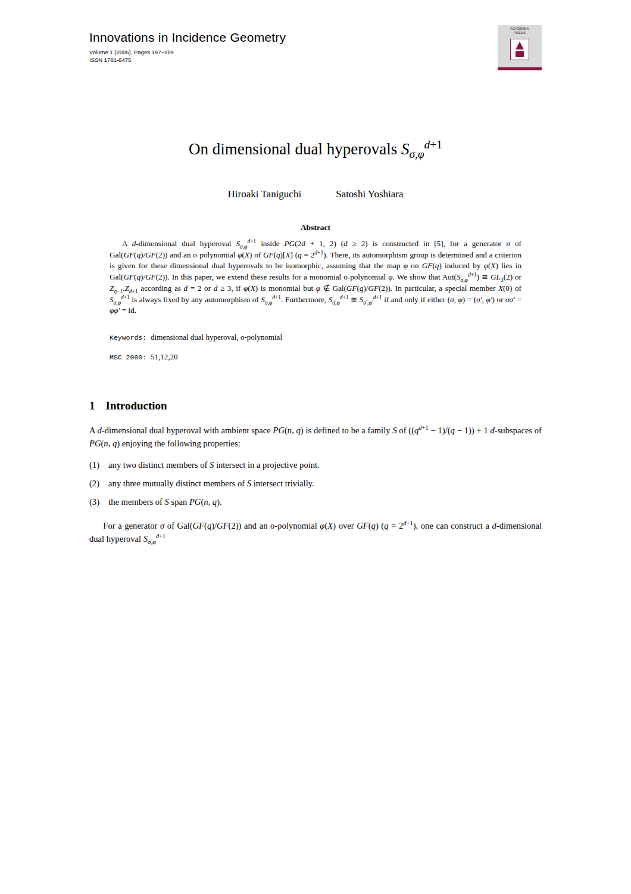ACADEMIA
PRESS
Innovations in Incidence Geometry
Volume 1 (2005), Pages 197–219
ISSN 1781-6475
On dimensional dual hyperovals Sσ,φd+1
Hiroaki Taniguchi Satoshi Yoshiara
Abstract
A d-dimensional dual hyperoval Sσ,φd+1 inside PG(2d + 1, 2) (d ≥ 2) is constructed in [5], for a generator σ of Gal(GF(q)/GF(2)) and an o-polynomial φ(X) of GF(q)[X] (q = 2d+1). There, its automorphism group is determined and a criterion is given for these dimensional dual hyperovals to be isomorphic, assuming that the map φ on GF(q) induced by φ(X) lies in Gal(GF(q)/GF(2)). In this paper, we extend these results for a monomial o-polynomial φ. We show that Aut(Sσ,φd+1) ≅ GL3(2) or Zq−1.Zd+1 according as d = 2 or d ≥ 3, if φ(X) is monomial but φ ∉ Gal(GF(q)/GF(2)). In particular, a special member X(0) of Sσ,φd+1 is always fixed by any automorphism of Sσ,φd+1. Furthermore, Sσ,φd+1 ≅ Sσ′,φ′d+1 if and only if either (σ, φ) = (σ′, φ′) or σσ′ = φφ′ = id.
Keywords: dimensional dual hyperoval, o-polynomial
MSC 2000: 51,12,20
1 Introduction
A d-dimensional dual hyperoval with ambient space PG(n, q) is defined to be a family S of ((qd+1 − 1)/(q − 1)) + 1 d-subspaces of PG(n, q) enjoying the following properties:
(1) any two distinct members of S intersect in a projective point.
(2) any three mutually distinct members of S intersect trivially.
(3) the members of S span PG(n, q).
For a generator σ of Gal(GF(q)/GF(2)) and an o-polynomial φ(X) over GF(q) (q = 2d+1), one can construct a d-dimensional dual hyperoval Sσ,φd+1